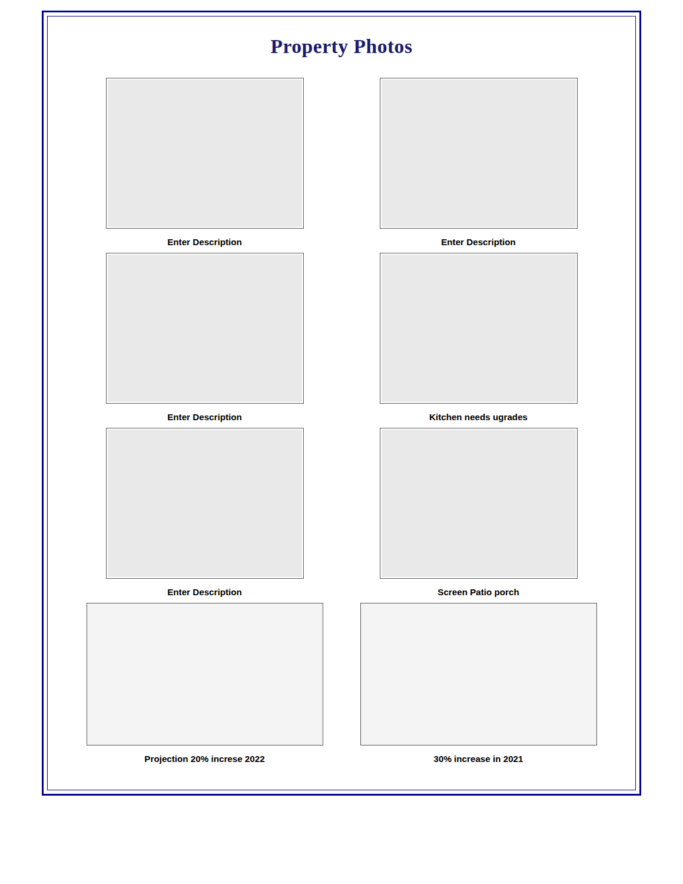Property Photos
| Enter Description | Enter Description |
| Enter Description | Kitchen needs ugrades |
| Enter Description | Screen Patio porch |
| Projection 20% increse 2022 | 30% increase in 2021 |